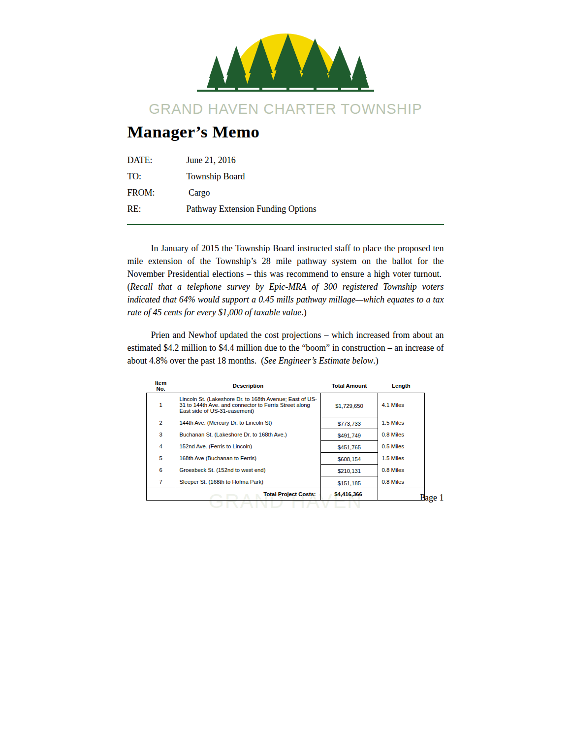GRAND HAVEN CHARTER TOWNSHIP
Manager’s Memo
| DATE: | June 21, 2016 |
| TO: | Township Board |
| FROM: | Cargo |
| RE: | Pathway Extension Funding Options |
In January of 2015 the Township Board instructed staff to place the proposed ten mile extension of the Township’s 28 mile pathway system on the ballot for the November Presidential elections – this was recommend to ensure a high voter turnout. (Recall that a telephone survey by Epic-MRA of 300 registered Township voters indicated that 64% would support a 0.45 mills pathway millage—which equates to a tax rate of 45 cents for every $1,000 of taxable value.)
Prien and Newhof updated the cost projections – which increased from about an estimated $4.2 million to $4.4 million due to the “boom” in construction – an increase of about 4.8% over the past 18 months. (See Engineer’s Estimate below.)
| Item No. | Description | Total Amount | Length |
| --- | --- | --- | --- |
| 1 | Lincoln St. (Lakeshore Dr. to 168th Avenue; East of US-31 to 144th Ave. and connector to Ferris Street along East side of US-31-easement) | $1,729,650 | 4.1 Miles |
| 2 | 144th Ave. (Mercury Dr. to Lincoln St) | $773,733 | 1.5 Miles |
| 3 | Buchanan St. (Lakeshore Dr. to 168th Ave.) | $491,749 | 0.8 Miles |
| 4 | 152nd Ave. (Ferris to Lincoln) | $451,765 | 0.5 Miles |
| 5 | 168th Ave (Buchanan to Ferris) | $608,154 | 1.5 Miles |
| 6 | Groesbeck St. (152nd to west end) | $210,131 | 0.8 Miles |
| 7 | Sleeper St. (168th to Hofma Park) | $151,185 | 0.8 Miles |
| Total Project Costs: | $4,416,366 | |
GRAND HAVEN
Page 1